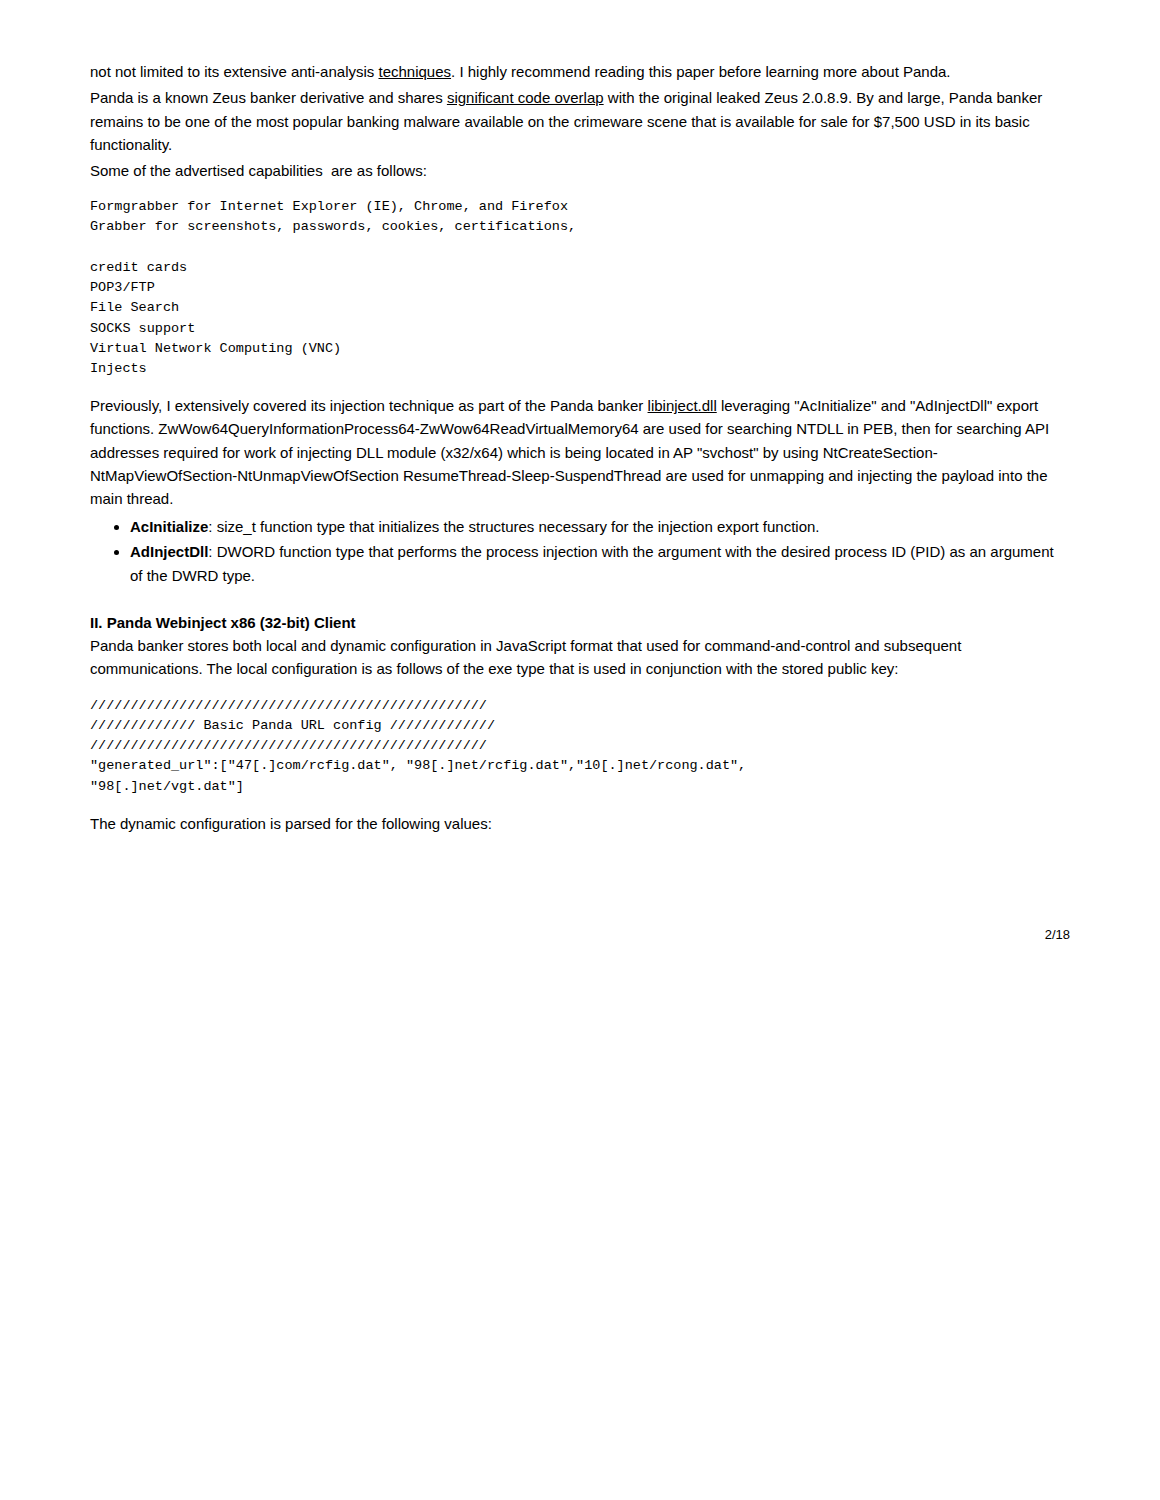not not limited to its extensive anti-analysis techniques. I highly recommend reading this paper before learning more about Panda.
Panda is a known Zeus banker derivative and shares significant code overlap with the original leaked Zeus 2.0.8.9. By and large, Panda banker remains to be one of the most popular banking malware available on the crimeware scene that is available for sale for $7,500 USD in its basic functionality.
Some of the advertised capabilities are as follows:
Formgrabber for Internet Explorer (IE), Chrome, and Firefox
Grabber for screenshots, passwords, cookies, certifications,

credit cards
POP3/FTP
File Search
SOCKS support
Virtual Network Computing (VNC)
Injects
Previously, I extensively covered its injection technique as part of the Panda banker libinject.dll leveraging "AcInitialize" and "AdInjectDll" export functions. ZwWow64QueryInformationProcess64-ZwWow64ReadVirtualMemory64 are used for searching NTDLL in PEB, then for searching API addresses required for work of injecting DLL module (x32/x64) which is being located in AP "svchost" by using NtCreateSection-NtMapViewOfSection-NtUnmapViewOfSection ResumeThread-Sleep-SuspendThread are used for unmapping and injecting the payload into the main thread.
AcInitialize: size_t function type that initializes the structures necessary for the injection export function.
AdInjectDll: DWORD function type that performs the process injection with the argument with the desired process ID (PID) as an argument of the DWRD type.
II. Panda Webinject x86 (32-bit) Client
Panda banker stores both local and dynamic configuration in JavaScript format that used for command-and-control and subsequent communications. The local configuration is as follows of the exe type that is used in conjunction with the stored public key:
/////////////////////////////////////////////////
///////////// Basic Panda URL config /////////////
/////////////////////////////////////////////////
"generated_url":["47[.]com/rcfig.dat", "98[.]net/rcfig.dat","10[.]net/rcong.dat",
"98[.]net/vgt.dat"]
The dynamic configuration is parsed for the following values:
2/18